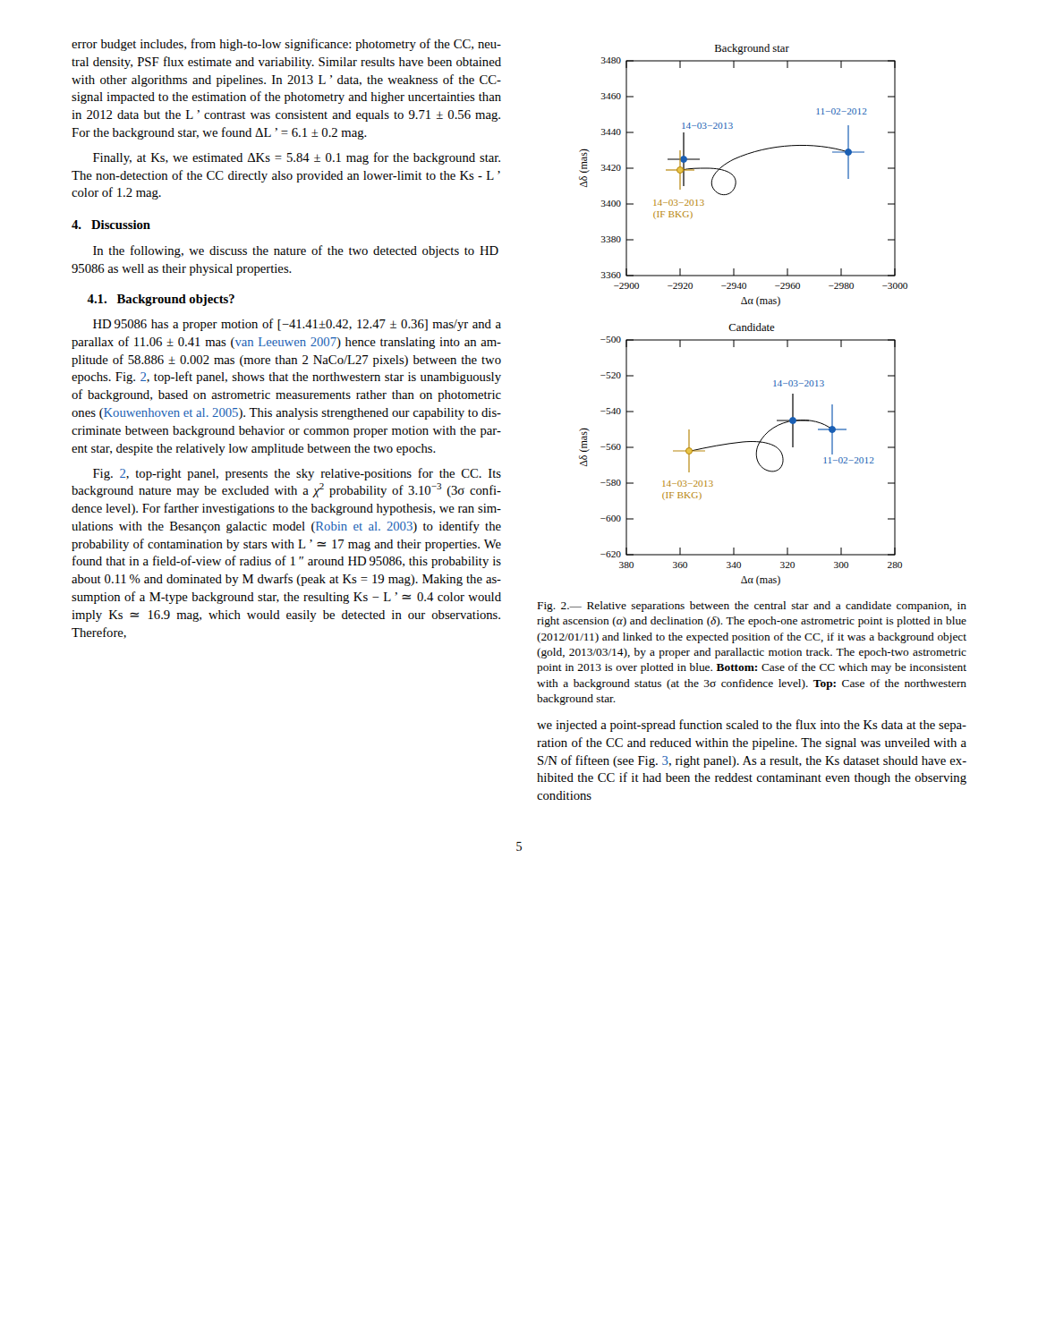error budget includes, from high-to-low significance: photometry of the CC, neutral density, PSF flux estimate and variability. Similar results have been obtained with other algorithms and pipelines. In 2013 L ’ data, the weakness of the CC-signal impacted to the estimation of the photometry and higher uncertainties than in 2012 data but the L ’ contrast was consistent and equals to 9.71 ± 0.56 mag. For the background star, we found ΔL ’ = 6.1 ± 0.2 mag.
Finally, at Ks, we estimated ΔKs = 5.84 ± 0.1 mag for the background star. The non-detection of the CC directly also provided an lower-limit to the Ks - L ’ color of 1.2 mag.
4. Discussion
In the following, we discuss the nature of the two detected objects to HD 95086 as well as their physical properties.
4.1. Background objects?
HD 95086 has a proper motion of [−41.41±0.42, 12.47 ± 0.36] mas/yr and a parallax of 11.06 ± 0.41 mas (van Leeuwen 2007) hence translating into an amplitude of 58.886 ± 0.002 mas (more than 2 NaCo/L27 pixels) between the two epochs. Fig. 2, top-left panel, shows that the northwestern star is unambiguously of background, based on astrometric measurements rather than on photometric ones (Kouwenhoven et al. 2005). This analysis strengthened our capability to discriminate between background behavior or common proper motion with the parent star, despite the relatively low amplitude between the two epochs.
Fig. 2, top-right panel, presents the sky relative-positions for the CC. Its background nature may be excluded with a χ2 probability of 3.10−3 (3σ confidence level). For farther investigations to the background hypothesis, we ran simulations with the Besançon galactic model (Robin et al. 2003) to identify the probability of contamination by stars with L ’ ≃ 17 mag and their properties. We found that in a field-of-view of radius of 1 ″ around HD 95086, this probability is about 0.11 % and dominated by M dwarfs (peak at Ks = 19 mag). Making the assumption of a M-type background star, the resulting Ks − L ’ ≃ 0.4 color would imply Ks ≃ 16.9 mag, which would easily be detected in our observations. Therefore,
Background star 3480 3460 3440 3420 3400 3380 3360 Δδ (mas) −2900 −2920 −2940 −2960 −2980 −3000 Δα (mas) 11−02−2012 14−03−2013 14−03−2013 (IF BKG) Candidate −500 −520 −540 −560 −580 −600 −620 Δδ (mas) 380 360 340 320 300 280 Δα (mas) 11−02−2012 14−03−2013 14−03−2013 (IF BKG)
Fig. 2.— Relative separations between the central star and a candidate companion, in right ascension (α) and declination (δ). The epoch-one astrometric point is plotted in blue (2012/01/11) and linked to the expected position of the CC, if it was a background object (gold, 2013/03/14), by a proper and parallactic motion track. The epoch-two astrometric point in 2013 is over plotted in blue. Bottom: Case of the CC which may be inconsistent with a background status (at the 3σ confidence level). Top: Case of the northwestern background star.
we injected a point-spread function scaled to the flux into the Ks data at the separation of the CC and reduced within the pipeline. The signal was unveiled with a S/N of fifteen (see Fig. 3, right panel). As a result, the Ks dataset should have exhibited the CC if it had been the reddest contaminant even though the observing conditions
5